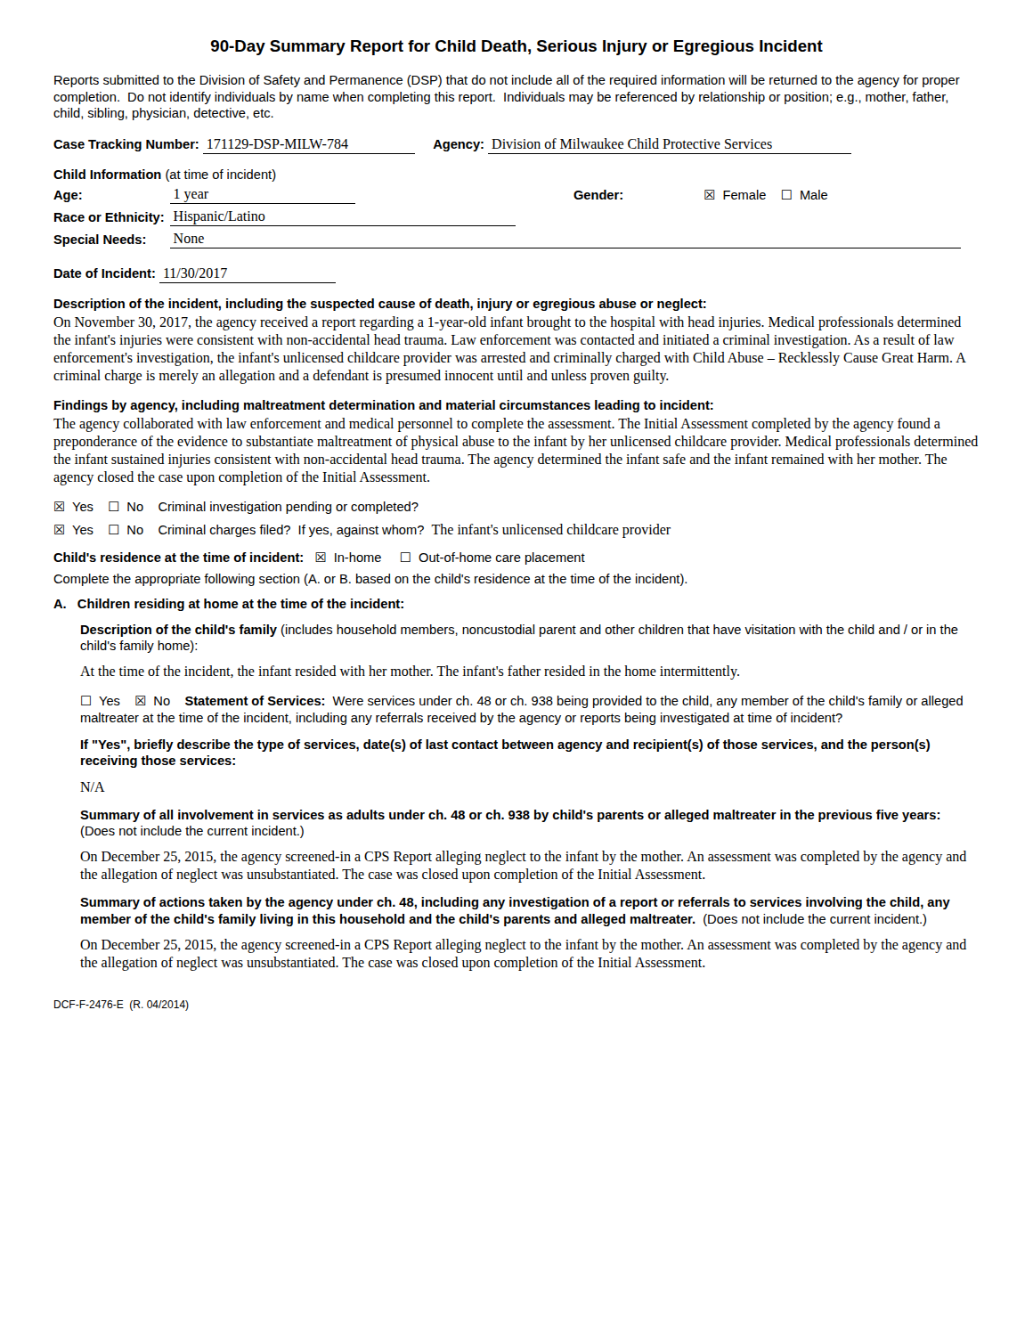90-Day Summary Report for Child Death, Serious Injury or Egregious Incident
Reports submitted to the Division of Safety and Permanence (DSP) that do not include all of the required information will be returned to the agency for proper completion. Do not identify individuals by name when completing this report. Individuals may be referenced by relationship or position; e.g., mother, father, child, sibling, physician, detective, etc.
Case Tracking Number: 171129-DSP-MILW-784 Agency: Division of Milwaukee Child Protective Services
Child Information (at time of incident)
| Age: | 1 year | Gender: | ☒ Female ☐ Male |
| Race or Ethnicity: | Hispanic/Latino |
| Special Needs: | None |
Date of Incident: 11/30/2017
Description of the incident, including the suspected cause of death, injury or egregious abuse or neglect:
On November 30, 2017, the agency received a report regarding a 1-year-old infant brought to the hospital with head injuries. Medical professionals determined the infant's injuries were consistent with non-accidental head trauma. Law enforcement was contacted and initiated a criminal investigation. As a result of law enforcement's investigation, the infant's unlicensed childcare provider was arrested and criminally charged with Child Abuse – Recklessly Cause Great Harm. A criminal charge is merely an allegation and a defendant is presumed innocent until and unless proven guilty.
Findings by agency, including maltreatment determination and material circumstances leading to incident:
The agency collaborated with law enforcement and medical personnel to complete the assessment. The Initial Assessment completed by the agency found a preponderance of the evidence to substantiate maltreatment of physical abuse to the infant by her unlicensed childcare provider. Medical professionals determined the infant sustained injuries consistent with non-accidental head trauma. The agency determined the infant safe and the infant remained with her mother. The agency closed the case upon completion of the Initial Assessment.
☒ Yes ☐ No Criminal investigation pending or completed?
☒ Yes ☐ No Criminal charges filed? If yes, against whom? The infant's unlicensed childcare provider
Child's residence at the time of incident: ☒ In-home ☐ Out-of-home care placement
Complete the appropriate following section (A. or B. based on the child's residence at the time of the incident).
A. Children residing at home at the time of the incident:
Description of the child's family (includes household members, noncustodial parent and other children that have visitation with the child and / or in the child's family home):
At the time of the incident, the infant resided with her mother. The infant's father resided in the home intermittently.
☐ Yes ☒ No Statement of Services: Were services under ch. 48 or ch. 938 being provided to the child, any member of the child's family or alleged maltreater at the time of the incident, including any referrals received by the agency or reports being investigated at time of incident?
If "Yes", briefly describe the type of services, date(s) of last contact between agency and recipient(s) of those services, and the person(s) receiving those services:
N/A
Summary of all involvement in services as adults under ch. 48 or ch. 938 by child's parents or alleged maltreater in the previous five years: (Does not include the current incident.)
On December 25, 2015, the agency screened-in a CPS Report alleging neglect to the infant by the mother. An assessment was completed by the agency and the allegation of neglect was unsubstantiated. The case was closed upon completion of the Initial Assessment.
Summary of actions taken by the agency under ch. 48, including any investigation of a report or referrals to services involving the child, any member of the child's family living in this household and the child's parents and alleged maltreater. (Does not include the current incident.)
On December 25, 2015, the agency screened-in a CPS Report alleging neglect to the infant by the mother. An assessment was completed by the agency and the allegation of neglect was unsubstantiated. The case was closed upon completion of the Initial Assessment.
DCF-F-2476-E (R. 04/2014)